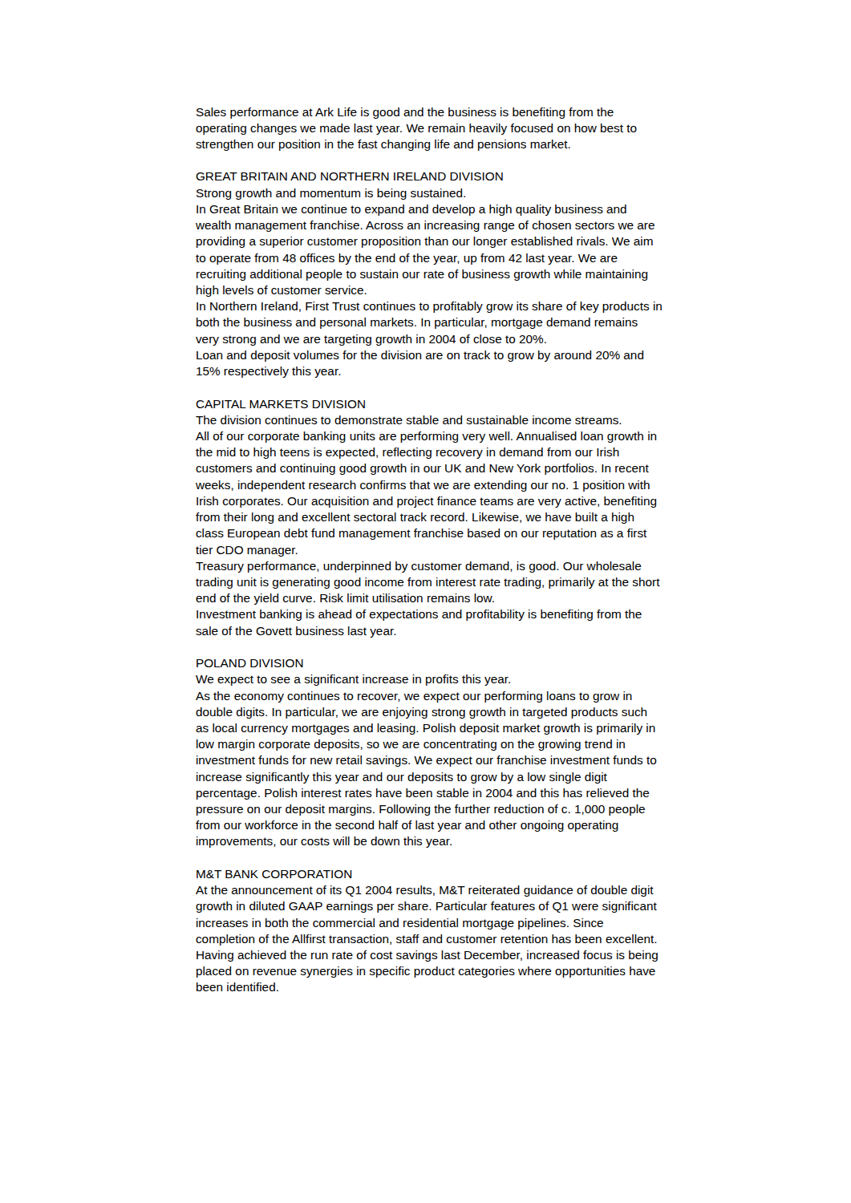Sales performance at Ark Life is good and the business is benefiting from the operating changes we made last year. We remain heavily focused on how best to strengthen our position in the fast changing life and pensions market.
GREAT BRITAIN AND NORTHERN IRELAND DIVISION
Strong growth and momentum is being sustained.
In Great Britain we continue to expand and develop a high quality business and wealth management franchise. Across an increasing range of chosen sectors we are providing a superior customer proposition than our longer established rivals. We aim to operate from 48 offices by the end of the year, up from 42 last year. We are recruiting additional people to sustain our rate of business growth while maintaining high levels of customer service.
In Northern Ireland, First Trust continues to profitably grow its share of key products in both the business and personal markets. In particular, mortgage demand remains very strong and we are targeting growth in 2004 of close to 20%.
Loan and deposit volumes for the division are on track to grow by around 20% and 15% respectively this year.
CAPITAL MARKETS DIVISION
The division continues to demonstrate stable and sustainable income streams.
All of our corporate banking units are performing very well. Annualised loan growth in the mid to high teens is expected, reflecting recovery in demand from our Irish customers and continuing good growth in our UK and New York portfolios. In recent weeks, independent research confirms that we are extending our no. 1 position with Irish corporates. Our acquisition and project finance teams are very active, benefiting from their long and excellent sectoral track record. Likewise, we have built a high class European debt fund management franchise based on our reputation as a first tier CDO manager.
Treasury performance, underpinned by customer demand, is good. Our wholesale trading unit is generating good income from interest rate trading, primarily at the short end of the yield curve. Risk limit utilisation remains low.
Investment banking is ahead of expectations and profitability is benefiting from the sale of the Govett business last year.
POLAND DIVISION
We expect to see a significant increase in profits this year.
As the economy continues to recover, we expect our performing loans to grow in double digits. In particular, we are enjoying strong growth in targeted products such as local currency mortgages and leasing. Polish deposit market growth is primarily in low margin corporate deposits, so we are concentrating on the growing trend in investment funds for new retail savings. We expect our franchise investment funds to increase significantly this year and our deposits to grow by a low single digit percentage. Polish interest rates have been stable in 2004 and this has relieved the pressure on our deposit margins. Following the further reduction of c. 1,000 people from our workforce in the second half of last year and other ongoing operating improvements, our costs will be down this year.
M&T BANK CORPORATION
At the announcement of its Q1 2004 results, M&T reiterated guidance of double digit growth in diluted GAAP earnings per share. Particular features of Q1 were significant increases in both the commercial and residential mortgage pipelines. Since completion of the Allfirst transaction, staff and customer retention has been excellent. Having achieved the run rate of cost savings last December, increased focus is being placed on revenue synergies in specific product categories where opportunities have been identified.